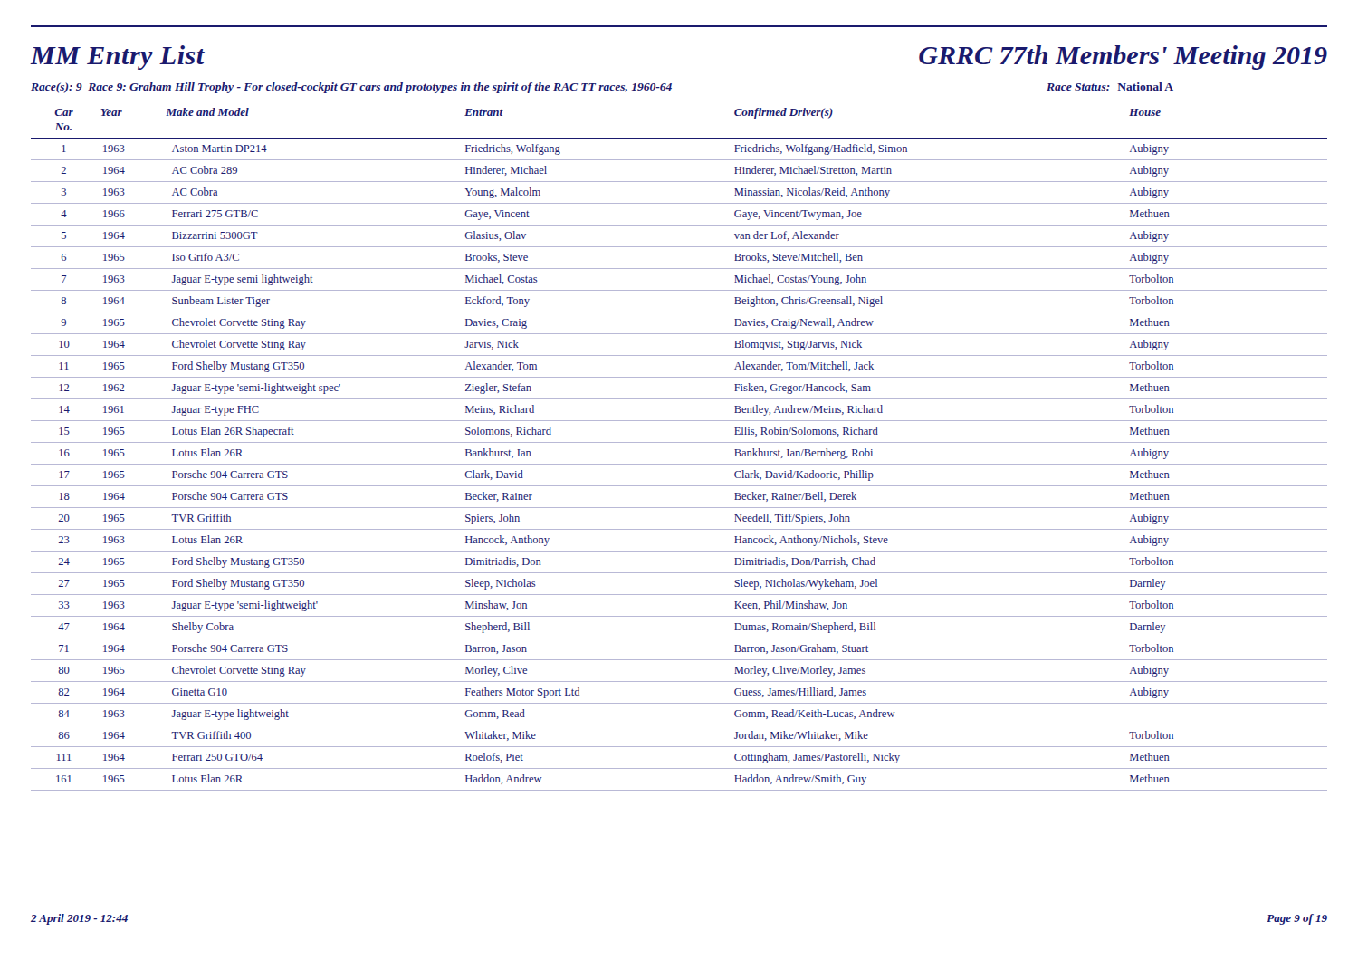MM Entry List
GRRC 77th Members' Meeting 2019
Race(s): 9 Race 9: Graham Hill Trophy - For closed-cockpit GT cars and prototypes in the spirit of the RAC TT races, 1960-64
Race Status: National A
| Car No. | Year | Make and Model | Entrant | Confirmed Driver(s) | House |
| --- | --- | --- | --- | --- | --- |
| 1 | 1963 | Aston Martin DP214 | Friedrichs, Wolfgang | Friedrichs, Wolfgang/Hadfield, Simon | Aubigny |
| 2 | 1964 | AC Cobra 289 | Hinderer, Michael | Hinderer, Michael/Stretton, Martin | Aubigny |
| 3 | 1963 | AC Cobra | Young, Malcolm | Minassian, Nicolas/Reid, Anthony | Aubigny |
| 4 | 1966 | Ferrari 275 GTB/C | Gaye, Vincent | Gaye, Vincent/Twyman, Joe | Methuen |
| 5 | 1964 | Bizzarrini 5300GT | Glasius, Olav | van der Lof, Alexander | Aubigny |
| 6 | 1965 | Iso Grifo A3/C | Brooks, Steve | Brooks, Steve/Mitchell, Ben | Aubigny |
| 7 | 1963 | Jaguar E-type semi lightweight | Michael, Costas | Michael, Costas/Young, John | Torbolton |
| 8 | 1964 | Sunbeam Lister Tiger | Eckford, Tony | Beighton, Chris/Greensall, Nigel | Torbolton |
| 9 | 1965 | Chevrolet Corvette Sting Ray | Davies, Craig | Davies, Craig/Newall, Andrew | Methuen |
| 10 | 1964 | Chevrolet Corvette Sting Ray | Jarvis, Nick | Blomqvist, Stig/Jarvis, Nick | Aubigny |
| 11 | 1965 | Ford Shelby Mustang GT350 | Alexander, Tom | Alexander, Tom/Mitchell, Jack | Torbolton |
| 12 | 1962 | Jaguar E-type 'semi-lightweight spec' | Ziegler, Stefan | Fisken, Gregor/Hancock, Sam | Methuen |
| 14 | 1961 | Jaguar E-type FHC | Meins, Richard | Bentley, Andrew/Meins, Richard | Torbolton |
| 15 | 1965 | Lotus Elan 26R Shapecraft | Solomons, Richard | Ellis, Robin/Solomons, Richard | Methuen |
| 16 | 1965 | Lotus Elan 26R | Bankhurst, Ian | Bankhurst, Ian/Bernberg, Robi | Aubigny |
| 17 | 1965 | Porsche 904 Carrera GTS | Clark, David | Clark, David/Kadoorie, Phillip | Methuen |
| 18 | 1964 | Porsche 904 Carrera GTS | Becker, Rainer | Becker, Rainer/Bell, Derek | Methuen |
| 20 | 1965 | TVR Griffith | Spiers, John | Needell, Tiff/Spiers, John | Aubigny |
| 23 | 1963 | Lotus Elan 26R | Hancock, Anthony | Hancock, Anthony/Nichols, Steve | Aubigny |
| 24 | 1965 | Ford Shelby Mustang GT350 | Dimitriadis, Don | Dimitriadis, Don/Parrish, Chad | Torbolton |
| 27 | 1965 | Ford Shelby Mustang GT350 | Sleep, Nicholas | Sleep, Nicholas/Wykeham, Joel | Darnley |
| 33 | 1963 | Jaguar E-type 'semi-lightweight' | Minshaw, Jon | Keen, Phil/Minshaw, Jon | Torbolton |
| 47 | 1964 | Shelby Cobra | Shepherd, Bill | Dumas, Romain/Shepherd, Bill | Darnley |
| 71 | 1964 | Porsche 904 Carrera GTS | Barron, Jason | Barron, Jason/Graham, Stuart | Torbolton |
| 80 | 1965 | Chevrolet Corvette Sting Ray | Morley, Clive | Morley, Clive/Morley, James | Aubigny |
| 82 | 1964 | Ginetta G10 | Feathers Motor Sport Ltd | Guess, James/Hilliard, James | Aubigny |
| 84 | 1963 | Jaguar E-type lightweight | Gomm, Read | Gomm, Read/Keith-Lucas, Andrew | |
| 86 | 1964 | TVR Griffith 400 | Whitaker, Mike | Jordan, Mike/Whitaker, Mike | Torbolton |
| 111 | 1964 | Ferrari 250 GTO/64 | Roelofs, Piet | Cottingham, James/Pastorelli, Nicky | Methuen |
| 161 | 1965 | Lotus Elan 26R | Haddon, Andrew | Haddon, Andrew/Smith, Guy | Methuen |
2 April 2019 - 12:44
Page 9 of 19